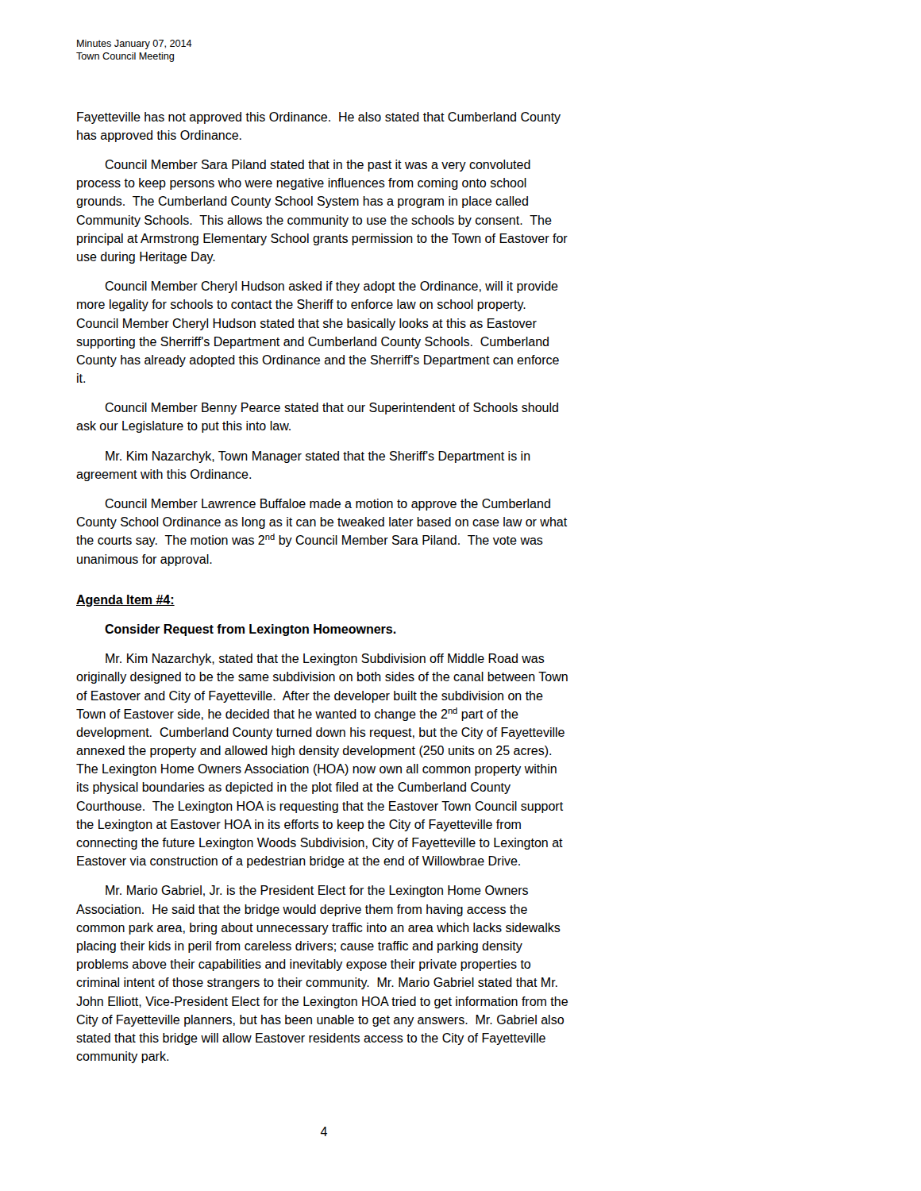Minutes January 07, 2014
Town Council Meeting
Fayetteville has not approved this Ordinance. He also stated that Cumberland County has approved this Ordinance.
Council Member Sara Piland stated that in the past it was a very convoluted process to keep persons who were negative influences from coming onto school grounds. The Cumberland County School System has a program in place called Community Schools. This allows the community to use the schools by consent. The principal at Armstrong Elementary School grants permission to the Town of Eastover for use during Heritage Day.
Council Member Cheryl Hudson asked if they adopt the Ordinance, will it provide more legality for schools to contact the Sheriff to enforce law on school property. Council Member Cheryl Hudson stated that she basically looks at this as Eastover supporting the Sherriff's Department and Cumberland County Schools. Cumberland County has already adopted this Ordinance and the Sherriff's Department can enforce it.
Council Member Benny Pearce stated that our Superintendent of Schools should ask our Legislature to put this into law.
Mr. Kim Nazarchyk, Town Manager stated that the Sheriff's Department is in agreement with this Ordinance.
Council Member Lawrence Buffaloe made a motion to approve the Cumberland County School Ordinance as long as it can be tweaked later based on case law or what the courts say. The motion was 2nd by Council Member Sara Piland. The vote was unanimous for approval.
Agenda Item #4:
Consider Request from Lexington Homeowners.
Mr. Kim Nazarchyk, stated that the Lexington Subdivision off Middle Road was originally designed to be the same subdivision on both sides of the canal between Town of Eastover and City of Fayetteville. After the developer built the subdivision on the Town of Eastover side, he decided that he wanted to change the 2nd part of the development. Cumberland County turned down his request, but the City of Fayetteville annexed the property and allowed high density development (250 units on 25 acres). The Lexington Home Owners Association (HOA) now own all common property within its physical boundaries as depicted in the plot filed at the Cumberland County Courthouse. The Lexington HOA is requesting that the Eastover Town Council support the Lexington at Eastover HOA in its efforts to keep the City of Fayetteville from connecting the future Lexington Woods Subdivision, City of Fayetteville to Lexington at Eastover via construction of a pedestrian bridge at the end of Willowbrae Drive.
Mr. Mario Gabriel, Jr. is the President Elect for the Lexington Home Owners Association. He said that the bridge would deprive them from having access the common park area, bring about unnecessary traffic into an area which lacks sidewalks placing their kids in peril from careless drivers; cause traffic and parking density problems above their capabilities and inevitably expose their private properties to criminal intent of those strangers to their community. Mr. Mario Gabriel stated that Mr. John Elliott, Vice-President Elect for the Lexington HOA tried to get information from the City of Fayetteville planners, but has been unable to get any answers. Mr. Gabriel also stated that this bridge will allow Eastover residents access to the City of Fayetteville community park.
4